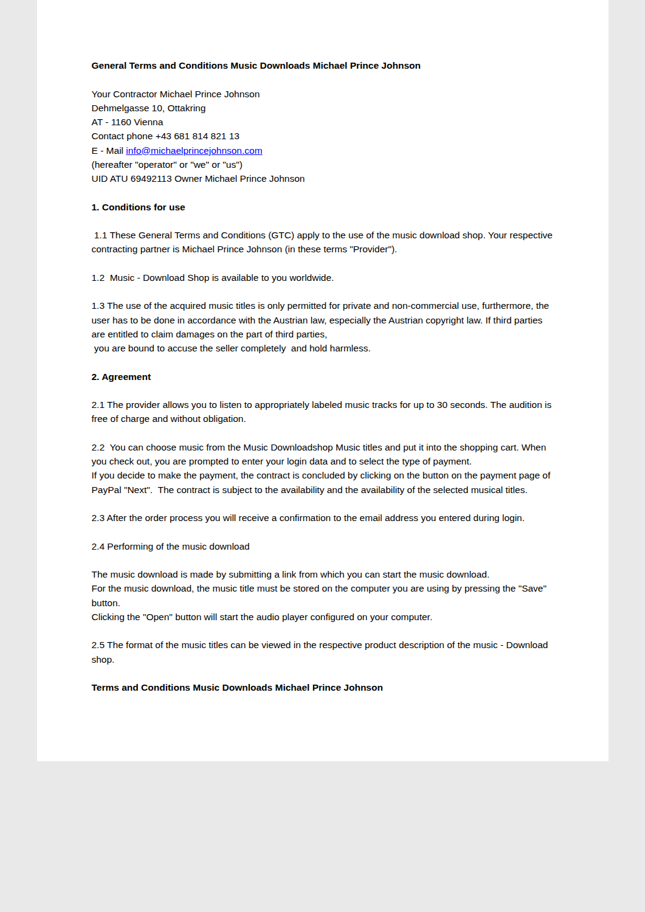General Terms and Conditions Music Downloads Michael Prince Johnson
Your Contractor Michael Prince Johnson
Dehmelgasse 10, Ottakring
AT - 1160 Vienna
Contact phone +43 681 814 821 13
E - Mail info@michaelprincejohnson.com
(hereafter "operator" or "we" or "us")
UID ATU 69492113 Owner Michael Prince Johnson
1. Conditions for use
1.1 These General Terms and Conditions (GTC) apply to the use of the music download shop. Your respective contracting partner is Michael Prince Johnson (in these terms "Provider").
1.2 Music - Download Shop is available to you worldwide.
1.3 The use of the acquired music titles is only permitted for private and non-commercial use, furthermore, the user has to be done in accordance with the Austrian law, especially the Austrian copyright law. If third parties are entitled to claim damages on the part of third parties,
you are bound to accuse the seller completely and hold harmless.
2. Agreement
2.1 The provider allows you to listen to appropriately labeled music tracks for up to 30 seconds. The audition is free of charge and without obligation.
2.2 You can choose music from the Music Downloadshop Music titles and put it into the shopping cart. When you check out, you are prompted to enter your login data and to select the type of payment.
If you decide to make the payment, the contract is concluded by clicking on the button on the payment page of PayPal "Next". The contract is subject to the availability and the availability of the selected musical titles.
2.3 After the order process you will receive a confirmation to the email address you entered during login.
2.4 Performing of the music download
The music download is made by submitting a link from which you can start the music download.
For the music download, the music title must be stored on the computer you are using by pressing the "Save" button.
Clicking the "Open" button will start the audio player configured on your computer.
2.5 The format of the music titles can be viewed in the respective product description of the music - Download shop.
Terms and Conditions Music Downloads Michael Prince Johnson